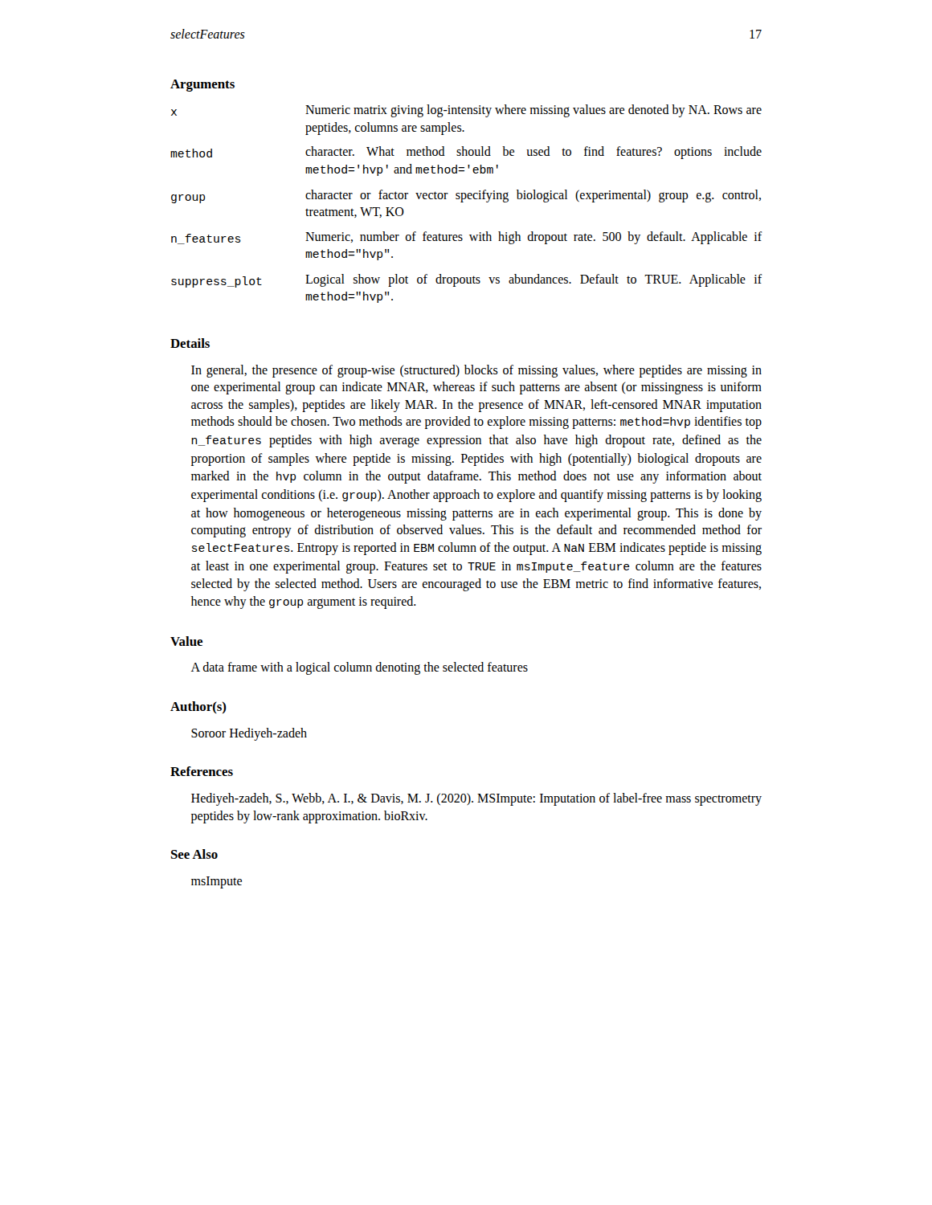selectFeatures 17
Arguments
x
Numeric matrix giving log-intensity where missing values are denoted by NA. Rows are peptides, columns are samples.
method
character. What method should be used to find features? options include method='hvp' and method='ebm'
group
character or factor vector specifying biological (experimental) group e.g. control, treatment, WT, KO
n_features
Numeric, number of features with high dropout rate. 500 by default. Applicable if method="hvp".
suppress_plot
Logical show plot of dropouts vs abundances. Default to TRUE. Applicable if method="hvp".
Details
In general, the presence of group-wise (structured) blocks of missing values, where peptides are missing in one experimental group can indicate MNAR, whereas if such patterns are absent (or missingness is uniform across the samples), peptides are likely MAR. In the presence of MNAR, left-censored MNAR imputation methods should be chosen. Two methods are provided to explore missing patterns: method=hvp identifies top n_features peptides with high average expression that also have high dropout rate, defined as the proportion of samples where peptide is missing. Peptides with high (potentially) biological dropouts are marked in the hvp column in the output dataframe. This method does not use any information about experimental conditions (i.e. group). Another approach to explore and quantify missing patterns is by looking at how homogeneous or heterogeneous missing patterns are in each experimental group. This is done by computing entropy of distribution of observed values. This is the default and recommended method for selectFeatures. Entropy is reported in EBM column of the output. A NaN EBM indicates peptide is missing at least in one experimental group. Features set to TRUE in msImpute_feature column are the features selected by the selected method. Users are encouraged to use the EBM metric to find informative features, hence why the group argument is required.
Value
A data frame with a logical column denoting the selected features
Author(s)
Soroor Hediyeh-zadeh
References
Hediyeh-zadeh, S., Webb, A. I., & Davis, M. J. (2020). MSImpute: Imputation of label-free mass spectrometry peptides by low-rank approximation. bioRxiv.
See Also
msImpute